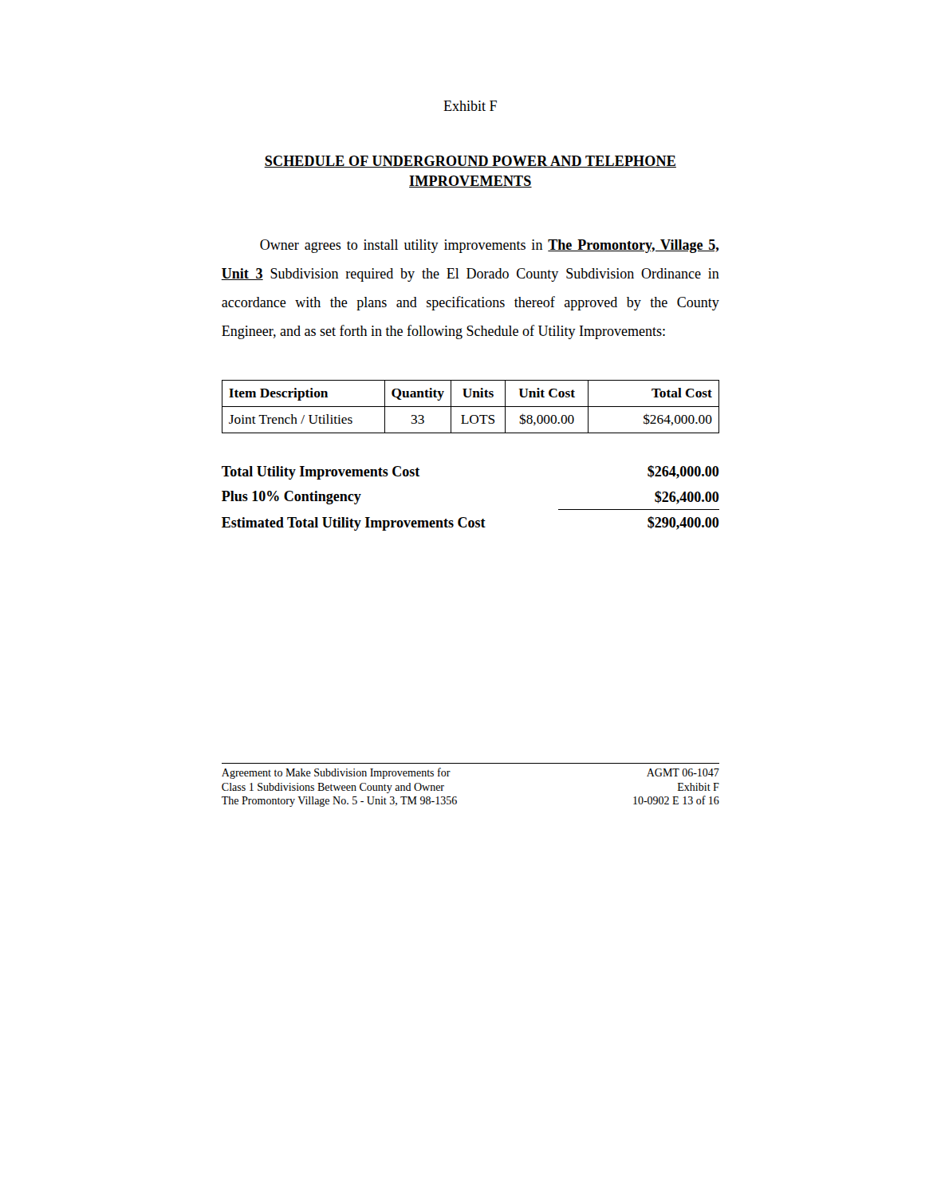Exhibit F
SCHEDULE OF UNDERGROUND POWER AND TELEPHONE IMPROVEMENTS
Owner agrees to install utility improvements in The Promontory, Village 5, Unit 3 Subdivision required by the El Dorado County Subdivision Ordinance in accordance with the plans and specifications thereof approved by the County Engineer, and as set forth in the following Schedule of Utility Improvements:
| Item Description | Quantity | Units | Unit Cost | Total Cost |
| --- | --- | --- | --- | --- |
| Joint Trench / Utilities | 33 | LOTS | $8,000.00 | $264,000.00 |
| Total Utility Improvements Cost | $264,000.00 |
| Plus 10% Contingency | $26,400.00 |
| Estimated Total Utility Improvements Cost | $290,400.00 |
Agreement to Make Subdivision Improvements for
Class 1 Subdivisions Between County and Owner
The Promontory Village No. 5 - Unit 3, TM 98-1356
AGMT 06-1047
Exhibit F
10-0902 E 13 of 16